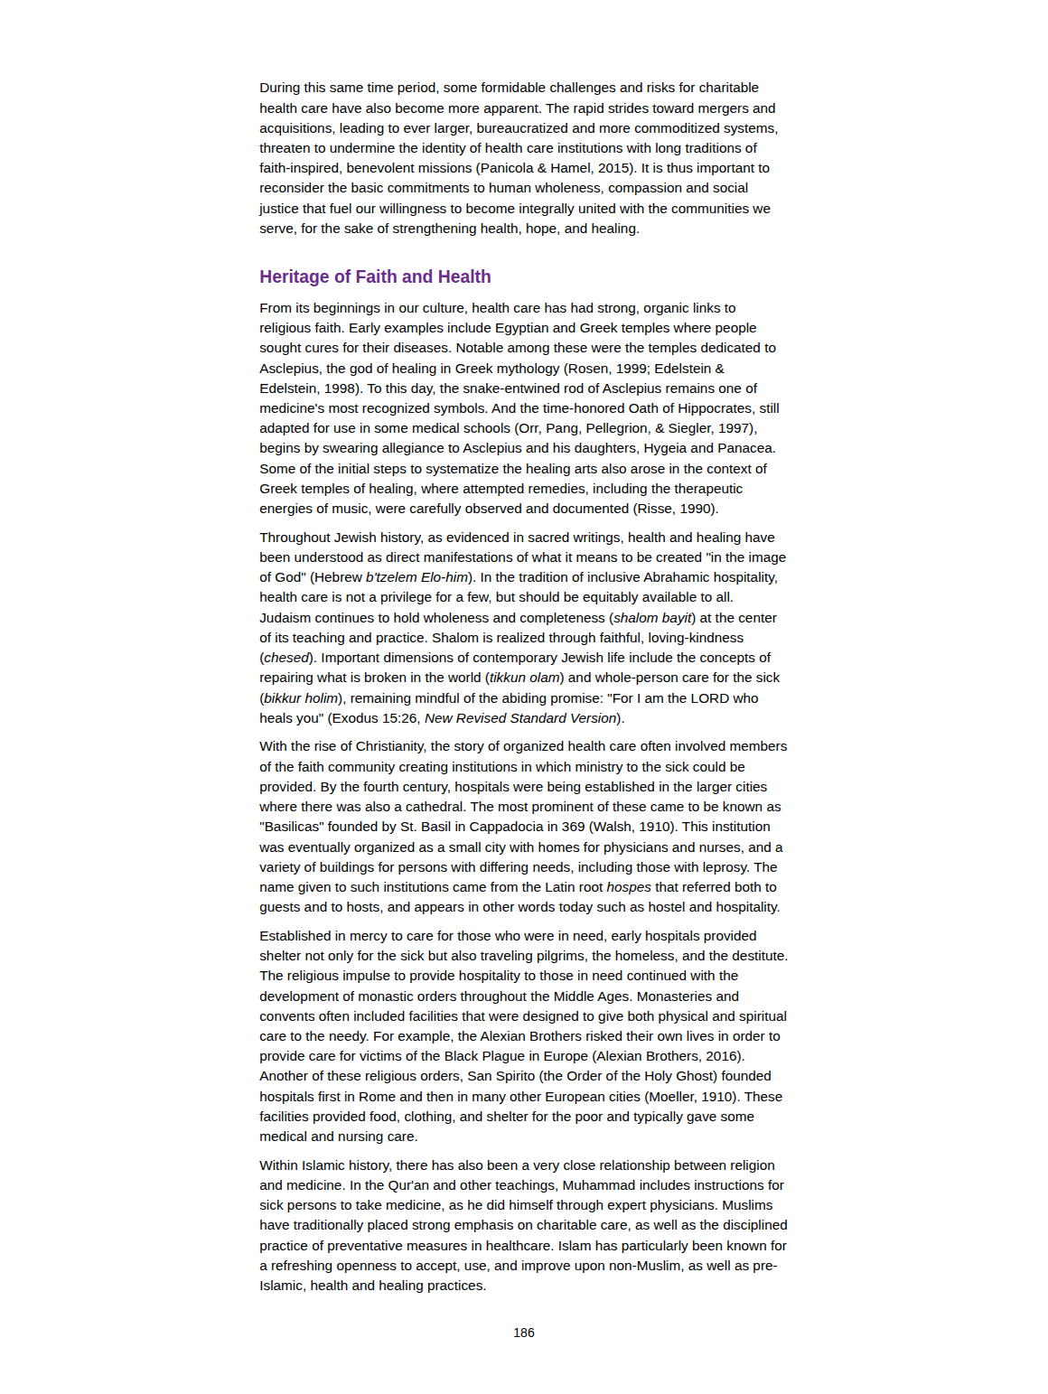During this same time period, some formidable challenges and risks for charitable health care have also become more apparent. The rapid strides toward mergers and acquisitions, leading to ever larger, bureaucratized and more commoditized systems, threaten to undermine the identity of health care institutions with long traditions of faith-inspired, benevolent missions (Panicola & Hamel, 2015). It is thus important to reconsider the basic commitments to human wholeness, compassion and social justice that fuel our willingness to become integrally united with the communities we serve, for the sake of strengthening health, hope, and healing.
Heritage of Faith and Health
From its beginnings in our culture, health care has had strong, organic links to religious faith. Early examples include Egyptian and Greek temples where people sought cures for their diseases. Notable among these were the temples dedicated to Asclepius, the god of healing in Greek mythology (Rosen, 1999; Edelstein & Edelstein, 1998). To this day, the snake-entwined rod of Asclepius remains one of medicine's most recognized symbols. And the time-honored Oath of Hippocrates, still adapted for use in some medical schools (Orr, Pang, Pellegrion, & Siegler, 1997), begins by swearing allegiance to Asclepius and his daughters, Hygeia and Panacea. Some of the initial steps to systematize the healing arts also arose in the context of Greek temples of healing, where attempted remedies, including the therapeutic energies of music, were carefully observed and documented (Risse, 1990).
Throughout Jewish history, as evidenced in sacred writings, health and healing have been understood as direct manifestations of what it means to be created "in the image of God" (Hebrew b'tzelem Elo-him). In the tradition of inclusive Abrahamic hospitality, health care is not a privilege for a few, but should be equitably available to all. Judaism continues to hold wholeness and completeness (shalom bayit) at the center of its teaching and practice. Shalom is realized through faithful, loving-kindness (chesed). Important dimensions of contemporary Jewish life include the concepts of repairing what is broken in the world (tikkun olam) and whole-person care for the sick (bikkur holim), remaining mindful of the abiding promise: "For I am the LORD who heals you" (Exodus 15:26, New Revised Standard Version).
With the rise of Christianity, the story of organized health care often involved members of the faith community creating institutions in which ministry to the sick could be provided. By the fourth century, hospitals were being established in the larger cities where there was also a cathedral. The most prominent of these came to be known as "Basilicas" founded by St. Basil in Cappadocia in 369 (Walsh, 1910). This institution was eventually organized as a small city with homes for physicians and nurses, and a variety of buildings for persons with differing needs, including those with leprosy. The name given to such institutions came from the Latin root hospes that referred both to guests and to hosts, and appears in other words today such as hostel and hospitality.
Established in mercy to care for those who were in need, early hospitals provided shelter not only for the sick but also traveling pilgrims, the homeless, and the destitute. The religious impulse to provide hospitality to those in need continued with the development of monastic orders throughout the Middle Ages. Monasteries and convents often included facilities that were designed to give both physical and spiritual care to the needy. For example, the Alexian Brothers risked their own lives in order to provide care for victims of the Black Plague in Europe (Alexian Brothers, 2016). Another of these religious orders, San Spirito (the Order of the Holy Ghost) founded hospitals first in Rome and then in many other European cities (Moeller, 1910). These facilities provided food, clothing, and shelter for the poor and typically gave some medical and nursing care.
Within Islamic history, there has also been a very close relationship between religion and medicine. In the Qur'an and other teachings, Muhammad includes instructions for sick persons to take medicine, as he did himself through expert physicians. Muslims have traditionally placed strong emphasis on charitable care, as well as the disciplined practice of preventative measures in healthcare. Islam has particularly been known for a refreshing openness to accept, use, and improve upon non-Muslim, as well as pre-Islamic, health and healing practices.
186